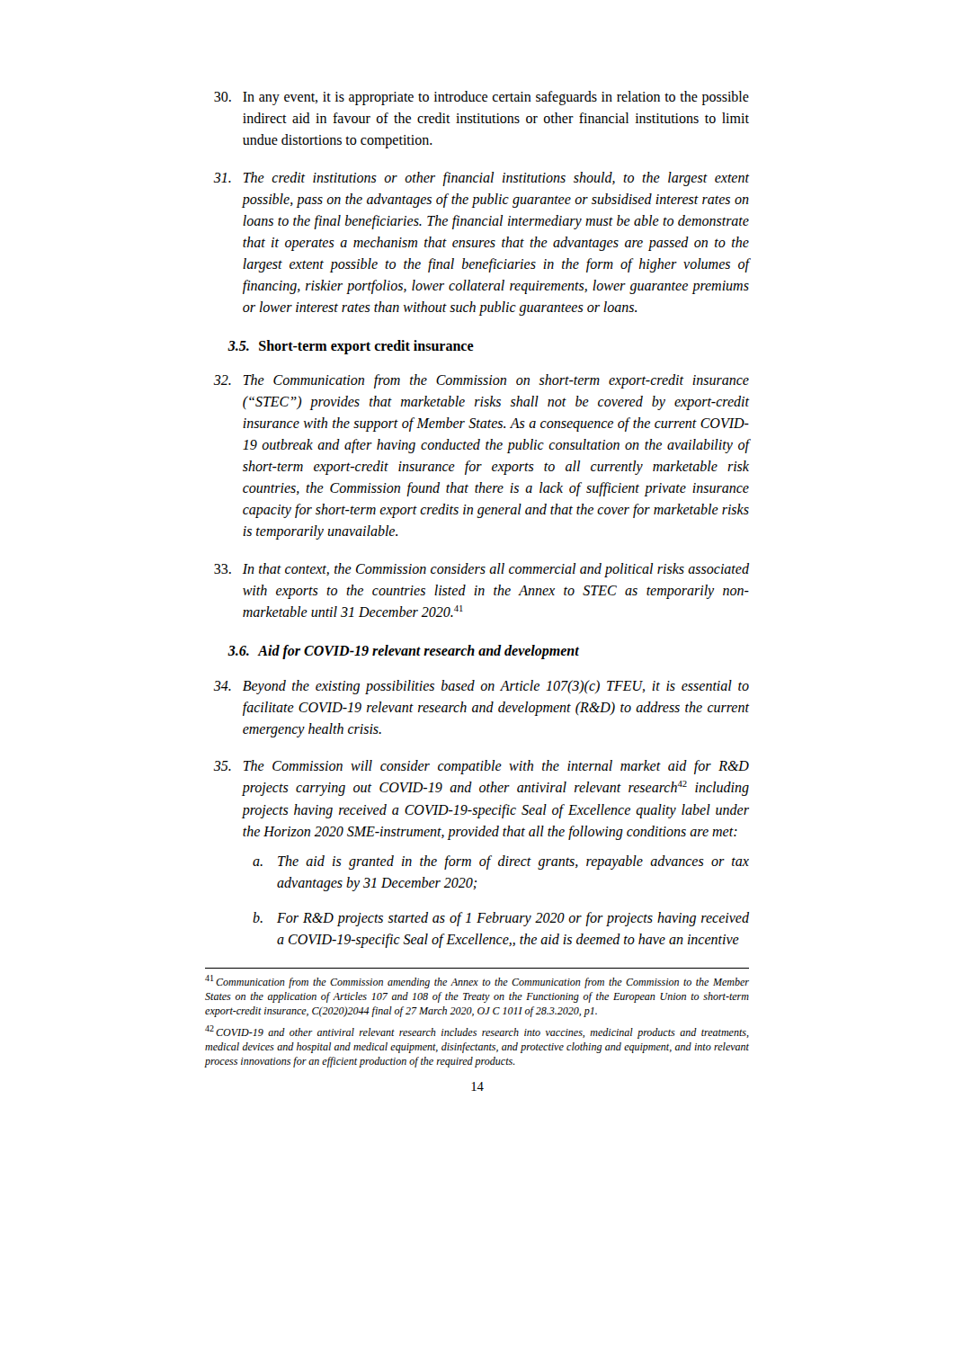30. In any event, it is appropriate to introduce certain safeguards in relation to the possible indirect aid in favour of the credit institutions or other financial institutions to limit undue distortions to competition.
31. The credit institutions or other financial institutions should, to the largest extent possible, pass on the advantages of the public guarantee or subsidised interest rates on loans to the final beneficiaries. The financial intermediary must be able to demonstrate that it operates a mechanism that ensures that the advantages are passed on to the largest extent possible to the final beneficiaries in the form of higher volumes of financing, riskier portfolios, lower collateral requirements, lower guarantee premiums or lower interest rates than without such public guarantees or loans.
3.5. Short-term export credit insurance
32. The Communication from the Commission on short-term export-credit insurance (“STEC”) provides that marketable risks shall not be covered by export-credit insurance with the support of Member States. As a consequence of the current COVID-19 outbreak and after having conducted the public consultation on the availability of short-term export-credit insurance for exports to all currently marketable risk countries, the Commission found that there is a lack of sufficient private insurance capacity for short-term export credits in general and that the cover for marketable risks is temporarily unavailable.
33. In that context, the Commission considers all commercial and political risks associated with exports to the countries listed in the Annex to STEC as temporarily non-marketable until 31 December 2020.41
3.6. Aid for COVID-19 relevant research and development
34. Beyond the existing possibilities based on Article 107(3)(c) TFEU, it is essential to facilitate COVID-19 relevant research and development (R&D) to address the current emergency health crisis.
35. The Commission will consider compatible with the internal market aid for R&D projects carrying out COVID-19 and other antiviral relevant research42 including projects having received a COVID-19-specific Seal of Excellence quality label under the Horizon 2020 SME-instrument, provided that all the following conditions are met:
a. The aid is granted in the form of direct grants, repayable advances or tax advantages by 31 December 2020;
b. For R&D projects started as of 1 February 2020 or for projects having received a COVID-19-specific Seal of Excellence,, the aid is deemed to have an incentive
41Communication from the Commission amending the Annex to the Communication from the Commission to the Member States on the application of Articles 107 and 108 of the Treaty on the Functioning of the European Union to short-term export-credit insurance, C(2020)2044 final of 27 March 2020, OJ C 101I of 28.3.2020, p1.
42COVID-19 and other antiviral relevant research includes research into vaccines, medicinal products and treatments, medical devices and hospital and medical equipment, disinfectants, and protective clothing and equipment, and into relevant process innovations for an efficient production of the required products.
14